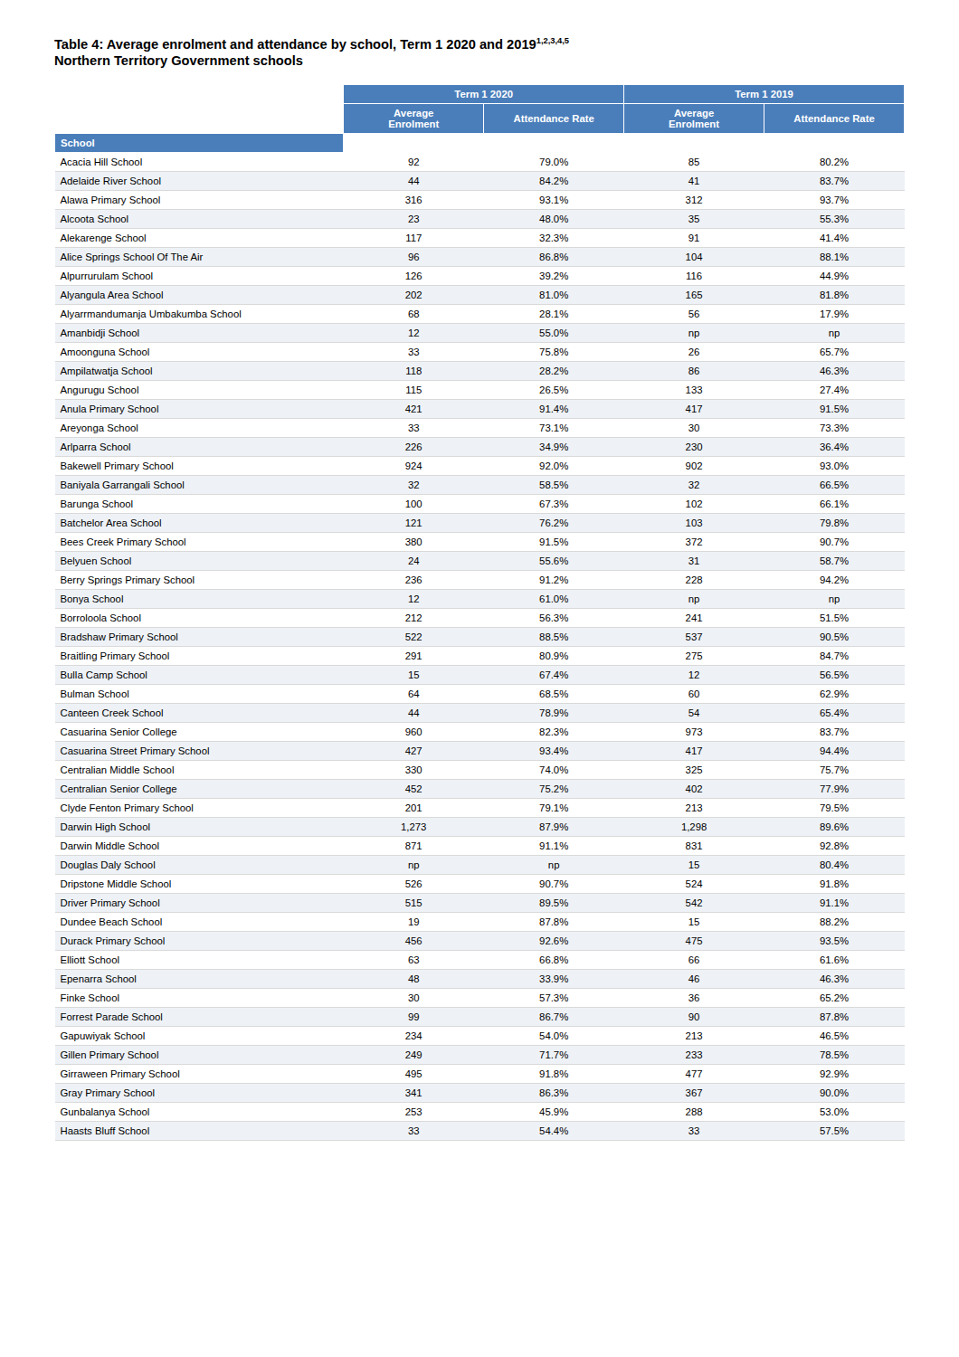Table 4: Average enrolment and attendance by school, Term 1 2020 and 20191,2,3,4,5
Northern Territory Government schools
| | Term 1 2020 | Term 1 2019 |
| --- | --- | --- |
| Average Enrolment | Attendance Rate | Average Enrolment | Attendance Rate |
| School | | | | |
| Acacia Hill School | 92 | 79.0% | 85 | 80.2% |
| Adelaide River School | 44 | 84.2% | 41 | 83.7% |
| Alawa Primary School | 316 | 93.1% | 312 | 93.7% |
| Alcoota School | 23 | 48.0% | 35 | 55.3% |
| Alekarenge School | 117 | 32.3% | 91 | 41.4% |
| Alice Springs School Of The Air | 96 | 86.8% | 104 | 88.1% |
| Alpurrurulam School | 126 | 39.2% | 116 | 44.9% |
| Alyangula Area School | 202 | 81.0% | 165 | 81.8% |
| Alyarrmandumanja Umbakumba School | 68 | 28.1% | 56 | 17.9% |
| Amanbidji School | 12 | 55.0% | np | np |
| Amoonguna School | 33 | 75.8% | 26 | 65.7% |
| Ampilatwatja School | 118 | 28.2% | 86 | 46.3% |
| Angurugu School | 115 | 26.5% | 133 | 27.4% |
| Anula Primary School | 421 | 91.4% | 417 | 91.5% |
| Areyonga School | 33 | 73.1% | 30 | 73.3% |
| Arlparra School | 226 | 34.9% | 230 | 36.4% |
| Bakewell Primary School | 924 | 92.0% | 902 | 93.0% |
| Baniyala Garrangali School | 32 | 58.5% | 32 | 66.5% |
| Barunga School | 100 | 67.3% | 102 | 66.1% |
| Batchelor Area School | 121 | 76.2% | 103 | 79.8% |
| Bees Creek Primary School | 380 | 91.5% | 372 | 90.7% |
| Belyuen School | 24 | 55.6% | 31 | 58.7% |
| Berry Springs Primary School | 236 | 91.2% | 228 | 94.2% |
| Bonya School | 12 | 61.0% | np | np |
| Borroloola School | 212 | 56.3% | 241 | 51.5% |
| Bradshaw Primary School | 522 | 88.5% | 537 | 90.5% |
| Braitling Primary School | 291 | 80.9% | 275 | 84.7% |
| Bulla Camp School | 15 | 67.4% | 12 | 56.5% |
| Bulman School | 64 | 68.5% | 60 | 62.9% |
| Canteen Creek School | 44 | 78.9% | 54 | 65.4% |
| Casuarina Senior College | 960 | 82.3% | 973 | 83.7% |
| Casuarina Street Primary School | 427 | 93.4% | 417 | 94.4% |
| Centralian Middle School | 330 | 74.0% | 325 | 75.7% |
| Centralian Senior College | 452 | 75.2% | 402 | 77.9% |
| Clyde Fenton Primary School | 201 | 79.1% | 213 | 79.5% |
| Darwin High School | 1,273 | 87.9% | 1,298 | 89.6% |
| Darwin Middle School | 871 | 91.1% | 831 | 92.8% |
| Douglas Daly School | np | np | 15 | 80.4% |
| Dripstone Middle School | 526 | 90.7% | 524 | 91.8% |
| Driver Primary School | 515 | 89.5% | 542 | 91.1% |
| Dundee Beach School | 19 | 87.8% | 15 | 88.2% |
| Durack Primary School | 456 | 92.6% | 475 | 93.5% |
| Elliott School | 63 | 66.8% | 66 | 61.6% |
| Epenarra School | 48 | 33.9% | 46 | 46.3% |
| Finke School | 30 | 57.3% | 36 | 65.2% |
| Forrest Parade School | 99 | 86.7% | 90 | 87.8% |
| Gapuwiyak School | 234 | 54.0% | 213 | 46.5% |
| Gillen Primary School | 249 | 71.7% | 233 | 78.5% |
| Girraween Primary School | 495 | 91.8% | 477 | 92.9% |
| Gray Primary School | 341 | 86.3% | 367 | 90.0% |
| Gunbalanya School | 253 | 45.9% | 288 | 53.0% |
| Haasts Bluff School | 33 | 54.4% | 33 | 57.5% |